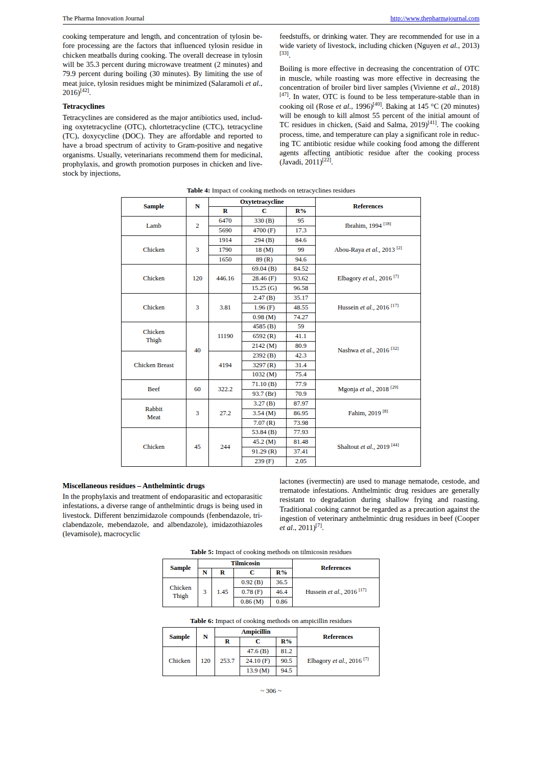The Pharma Innovation Journal http://www.thepharmajournal.com
cooking temperature and length, and concentration of tylosin before processing are the factors that influenced tylosin residue in chicken meatballs during cooking. The overall decrease in tylosin will be 35.3 percent during microwave treatment (2 minutes) and 79.9 percent during boiling (30 minutes). By limiting the use of meat juice, tylosin residues might be minimized (Salaramoli et al., 2016)[42].
Tetracyclines
Tetracyclines are considered as the major antibiotics used, including oxytetracycline (OTC), chlortetracycline (CTC), tetracycline (TC), doxycycline (DOC). They are affordable and reported to have a broad spectrum of activity to Gram-positive and negative organisms. Usually, veterinarians recommend them for medicinal, prophylaxis, and growth promotion purposes in chicken and livestock by injections,
feedstuffs, or drinking water. They are recommended for use in a wide variety of livestock, including chicken (Nguyen et al., 2013)[33].
Boiling is more effective in decreasing the concentration of OTC in muscle, while roasting was more effective in decreasing the concentration of broiler bird liver samples (Vivienne et al., 2018)[47]. In water, OTC is found to be less temperature-stable than in cooking oil (Rose et al., 1996)[40]. Baking at 145 °C (20 minutes) will be enough to kill almost 55 percent of the initial amount of TC residues in chicken, (Said and Salma, 2019)[41]. The cooking process, time, and temperature can play a significant role in reducing TC antibiotic residue while cooking food among the different agents affecting antibiotic residue after the cooking process (Javadi, 2011)[22].
Table 4: Impact of cooking methods on tetracyclines residues
| Sample | N | Oxytetracycline | References |
| --- | --- | --- | --- |
| R | C | R% |
| Lamb | 2 | 6470 | 330 (B) | 95 | Ibrahim, 1994 [18] |
| 5690 | 4700 (F) | 17.3 |
| Chicken | 3 | 1914 | 294 (B) | 84.6 | Abou-Raya et al. , 2013 [2] |
| 1790 | 18 (M) | 99 |
| 1650 | 89 (R) | 94.6 |
| Chicken | 120 | 446.16 | 69.04 (B) | 84.52 | Elbagory et al. , 2016 [7] |
| 28.46 (F) | 93.62 |
| 15.25 (G) | 96.58 |
| Chicken | 3 | 3.81 | 2.47 (B) | 35.17 | Hussein et al. , 2016 [17] |
| 1.96 (F) | 48.55 |
| 0.98 (M) | 74.27 |
| Chicken Thigh | 40 | 11190 | 4585 (B) | 59 | Nashwa et al. , 2016 [32] |
| 6592 (R) | 41.1 |
| 2142 (M) | 80.9 |
| Chicken Breast | 4194 | 2392 (B) | 42.3 |
| 3297 (R) | 31.4 |
| 1032 (M) | 75.4 |
| Beef | 60 | 322.2 | 71.10 (B) | 77.9 | Mgonja et al. , 2018 [29] |
| 93.7 (Br) | 70.9 |
| Rabbit Meat | 3 | 27.2 | 3.27 (B) | 87.97 | Fahim, 2019 [8] |
| 3.54 (M) | 86.95 |
| 7.07 (R) | 73.98 |
| Chicken | 45 | 244 | 53.84 (B) | 77.93 | Shaltout et al. , 2019 [44] |
| 45.2 (M) | 81.48 |
| 91.29 (R) | 37.41 |
| 239 (F) | 2.05 |
Miscellaneous residues – Anthelmintic drugs
In the prophylaxis and treatment of endoparasitic and ectoparasitic infestations, a diverse range of anthelmintic drugs is being used in livestock. Different benzimidazole compounds (fenbendazole, triclabendazole, mebendazole, and albendazole), imidazothiazoles (levamisole), macrocyclic
lactones (ivermectin) are used to manage nematode, cestode, and trematode infestations. Anthelmintic drug residues are generally resistant to degradation during shallow frying and roasting. Traditional cooking cannot be regarded as a precaution against the ingestion of veterinary anthelmintic drug residues in beef (Cooper et al., 2011)[7].
Table 5: Impact of cooking methods on tilmicosin residues
| Sample | Tilmicosin | References |
| --- | --- | --- |
| N | R | C | R% |
| Chicken Thigh | 3 | 1.45 | 0.92 (B) | 36.5 | Hussein et al. , 2016 [17] |
| 0.78 (F) | 46.4 |
| 0.86 (M) | 0.86 |
Table 6: Impact of cooking methods on ampicillin residues
| Sample | N | Ampicillin | References |
| --- | --- | --- | --- |
| R | C | R% |
| Chicken | 120 | 253.7 | 47.6 (B) | 81.2 | Elbagory et al. , 2016 [7] |
| 24.10 (F) | 90.5 |
| 13.9 (M) | 94.5 |
~ 306 ~